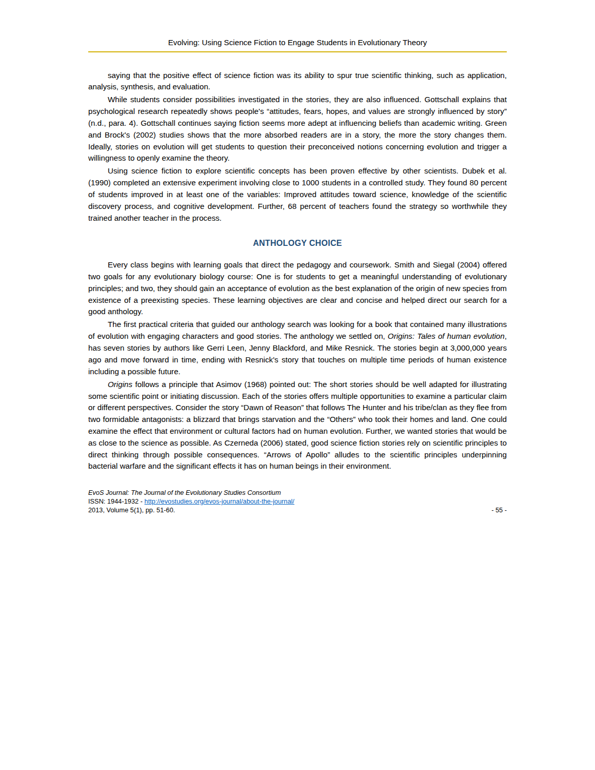Evolving: Using Science Fiction to Engage Students in Evolutionary Theory
saying that the positive effect of science fiction was its ability to spur true scientific thinking, such as application, analysis, synthesis, and evaluation.
While students consider possibilities investigated in the stories, they are also influenced. Gottschall explains that psychological research repeatedly shows people's “attitudes, fears, hopes, and values are strongly influenced by story” (n.d., para. 4). Gottschall continues saying fiction seems more adept at influencing beliefs than academic writing. Green and Brock's (2002) studies shows that the more absorbed readers are in a story, the more the story changes them. Ideally, stories on evolution will get students to question their preconceived notions concerning evolution and trigger a willingness to openly examine the theory.
Using science fiction to explore scientific concepts has been proven effective by other scientists. Dubek et al. (1990) completed an extensive experiment involving close to 1000 students in a controlled study. They found 80 percent of students improved in at least one of the variables: Improved attitudes toward science, knowledge of the scientific discovery process, and cognitive development. Further, 68 percent of teachers found the strategy so worthwhile they trained another teacher in the process.
ANTHOLOGY CHOICE
Every class begins with learning goals that direct the pedagogy and coursework. Smith and Siegal (2004) offered two goals for any evolutionary biology course: One is for students to get a meaningful understanding of evolutionary principles; and two, they should gain an acceptance of evolution as the best explanation of the origin of new species from existence of a preexisting species. These learning objectives are clear and concise and helped direct our search for a good anthology.
The first practical criteria that guided our anthology search was looking for a book that contained many illustrations of evolution with engaging characters and good stories. The anthology we settled on, Origins: Tales of human evolution, has seven stories by authors like Gerri Leen, Jenny Blackford, and Mike Resnick. The stories begin at 3,000,000 years ago and move forward in time, ending with Resnick's story that touches on multiple time periods of human existence including a possible future.
Origins follows a principle that Asimov (1968) pointed out: The short stories should be well adapted for illustrating some scientific point or initiating discussion. Each of the stories offers multiple opportunities to examine a particular claim or different perspectives. Consider the story “Dawn of Reason” that follows The Hunter and his tribe/clan as they flee from two formidable antagonists: a blizzard that brings starvation and the “Others” who took their homes and land. One could examine the effect that environment or cultural factors had on human evolution. Further, we wanted stories that would be as close to the science as possible. As Czerneda (2006) stated, good science fiction stories rely on scientific principles to direct thinking through possible consequences. “Arrows of Apollo” alludes to the scientific principles underpinning bacterial warfare and the significant effects it has on human beings in their environment.
EvoS Journal: The Journal of the Evolutionary Studies Consortium
ISSN: 1944-1932 - http://evostudies.org/evos-journal/about-the-journal/
2013, Volume 5(1), pp. 51-60. - 55 -